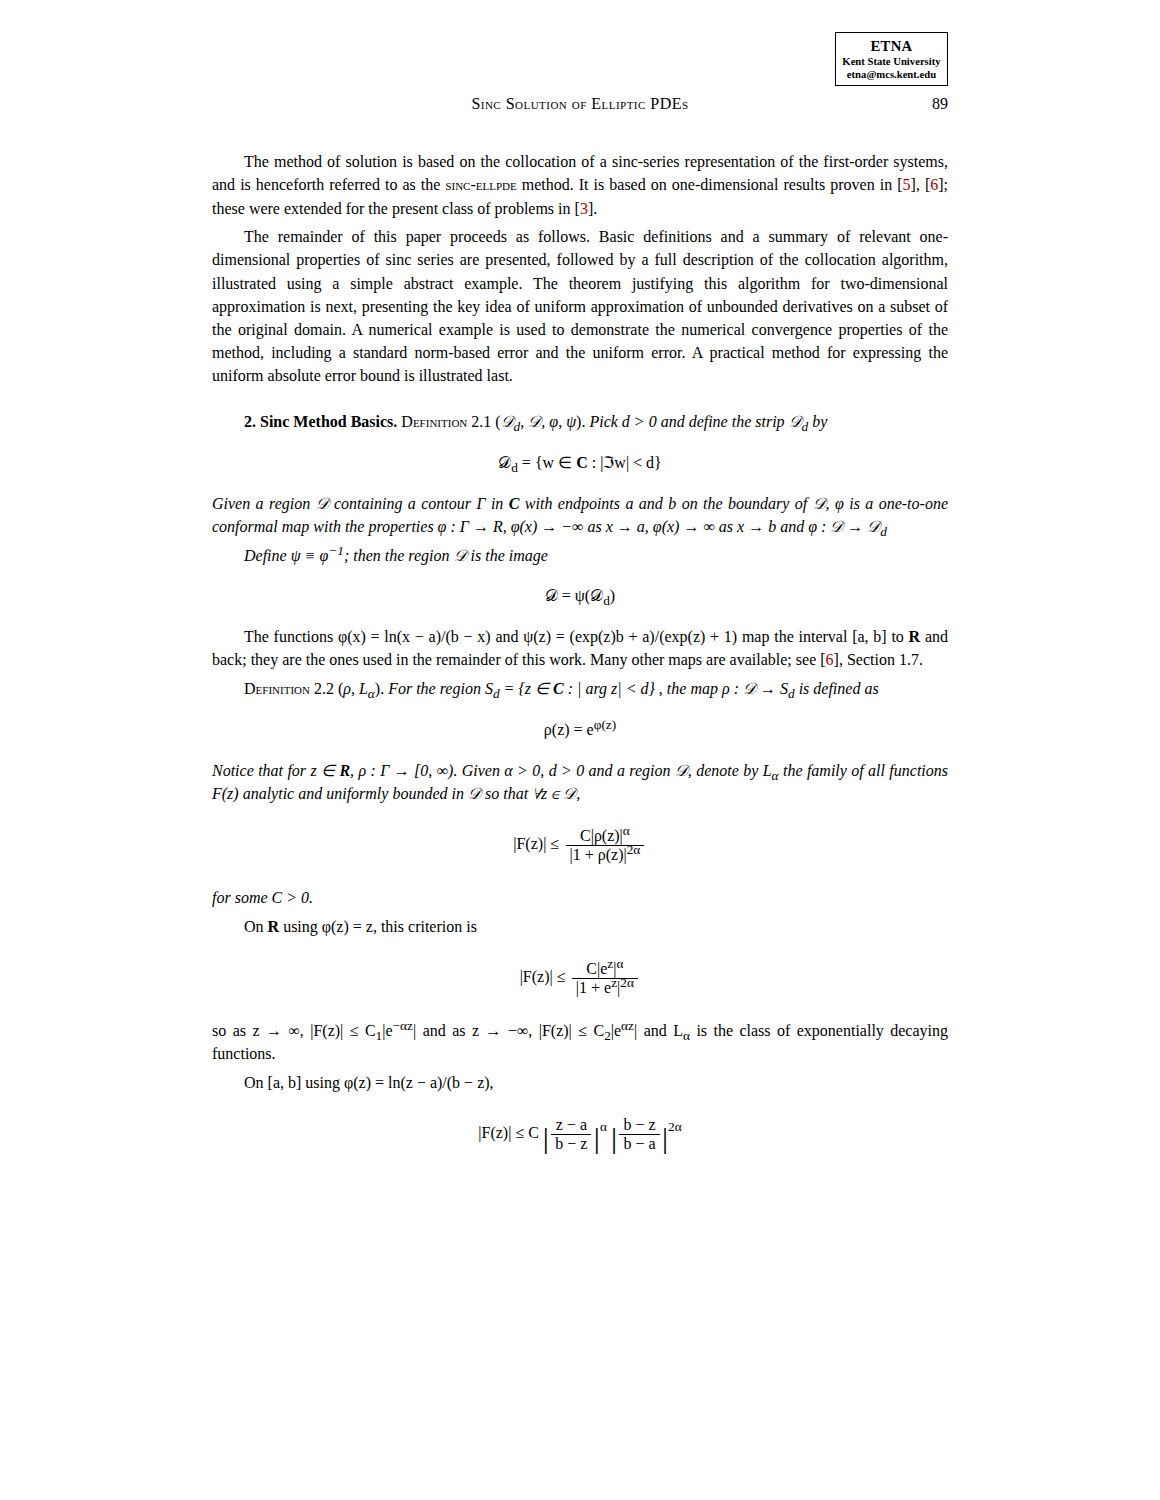ETNA
Kent State University
etna@mcs.kent.edu
Sinc Solution of Elliptic PDEs 89
The method of solution is based on the collocation of a sinc-series representation of the first-order systems, and is henceforth referred to as the sinc-ellpde method. It is based on one-dimensional results proven in [5], [6]; these were extended for the present class of problems in [3].
The remainder of this paper proceeds as follows. Basic definitions and a summary of relevant one-dimensional properties of sinc series are presented, followed by a full description of the collocation algorithm, illustrated using a simple abstract example. The theorem justifying this algorithm for two-dimensional approximation is next, presenting the key idea of uniform approximation of unbounded derivatives on a subset of the original domain. A numerical example is used to demonstrate the numerical convergence properties of the method, including a standard norm-based error and the uniform error. A practical method for expressing the uniform absolute error bound is illustrated last.
2. Sinc Method Basics. Definition 2.1 (𝒟d, 𝒟, φ, ψ). Pick d > 0 and define the strip 𝒟d by
𝒟d = {w ∈ C : |ℑw| < d}
Given a region 𝒟 containing a contour Γ in C with endpoints a and b on the boundary of 𝒟, φ is a one-to-one conformal map with the properties φ : Γ → R, φ(x) → −∞ as x → a, φ(x) → ∞ as x → b and φ : 𝒟 → 𝒟d
Define ψ ≡ φ−1; then the region 𝒟 is the image
𝒟 = ψ(𝒟d)
The functions φ(x) = ln(x − a)/(b − x) and ψ(z) = (exp(z)b + a)/(exp(z) + 1) map the interval [a, b] to R and back; they are the ones used in the remainder of this work. Many other maps are available; see [6], Section 1.7.
Definition 2.2 (ρ, Lα). For the region Sd = {z ∈ C : | arg z| < d} , the map ρ : 𝒟 → Sd is defined as
ρ(z) = eφ(z)
Notice that for z ∈ R, ρ : Γ → [0, ∞). Given α > 0, d > 0 and a region 𝒟, denote by Lα the family of all functions F(z) analytic and uniformly bounded in 𝒟 so that ∀z ∈ 𝒟,
|F(z)| ≤ C|ρ(z)|α|1 + ρ(z)|2α
for some C > 0.
On R using φ(z) = z, this criterion is
|F(z)| ≤ C|ez|α|1 + ez|2α
so as z → ∞, |F(z)| ≤ C1|e−αz| and as z → −∞, |F(z)| ≤ C2|eαz| and Lα is the class of exponentially decaying functions.
On [a, b] using φ(z) = ln(z − a)/(b − z),
|F(z)| ≤ C |z − a b − z|α |b − z b − a|2α